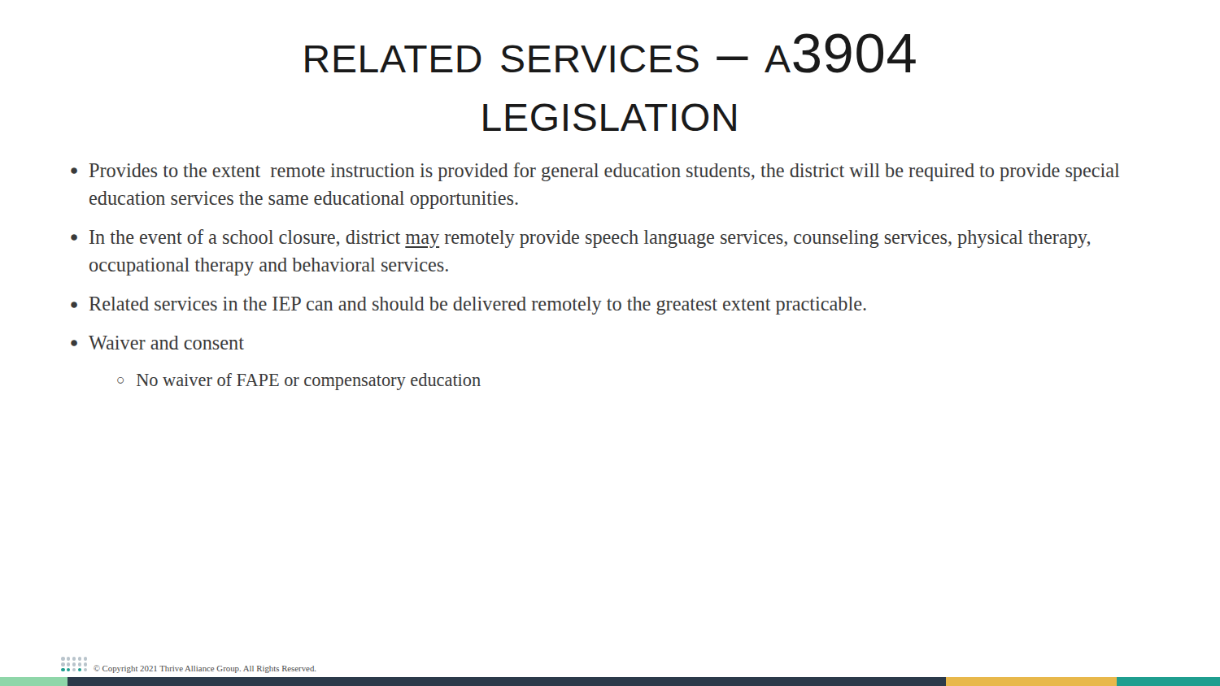Related Services – A3904 Legislation
Provides to the extent remote instruction is provided for general education students, the district will be required to provide special education services the same educational opportunities.
In the event of a school closure, district may remotely provide speech language services, counseling services, physical therapy, occupational therapy and behavioral services.
Related services in the IEP can and should be delivered remotely to the greatest extent practicable.
Waiver and consent
No waiver of FAPE or compensatory education
© Copyright 2021 Thrive Alliance Group. All Rights Reserved.